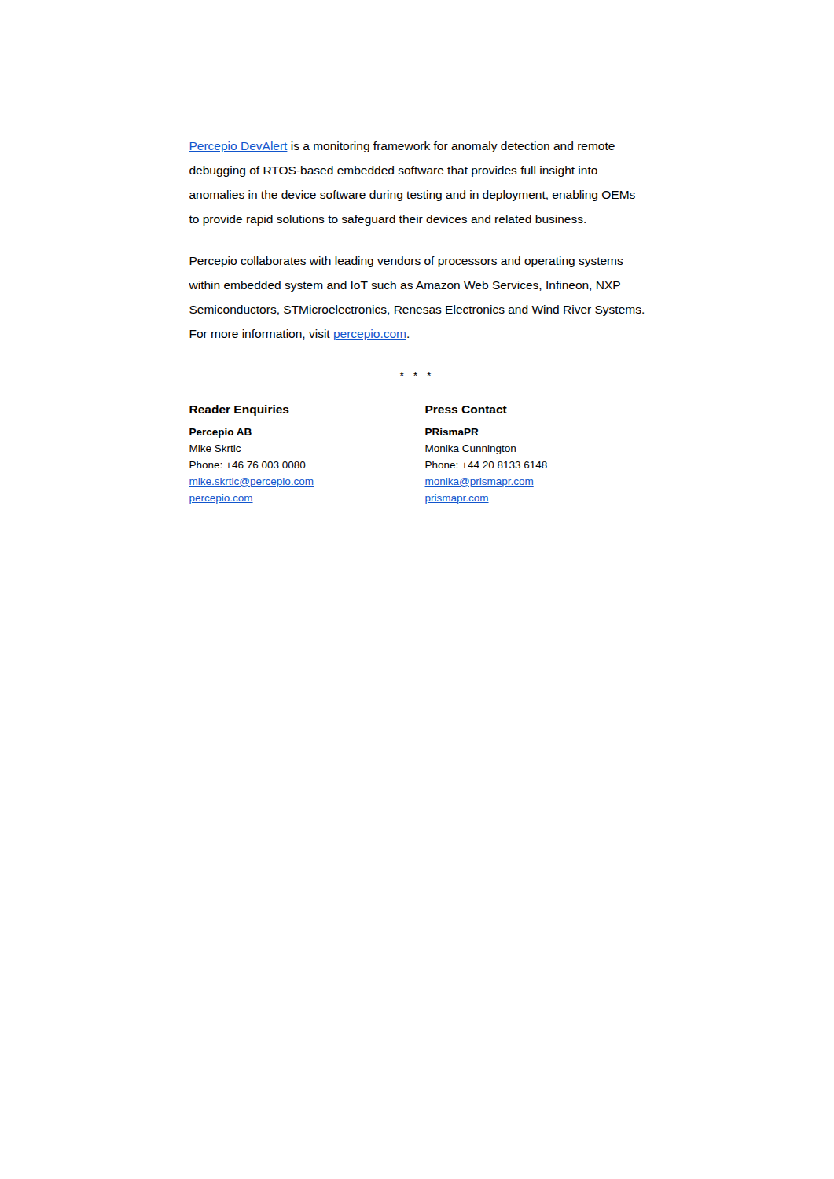Percepio DevAlert is a monitoring framework for anomaly detection and remote debugging of RTOS-based embedded software that provides full insight into anomalies in the device software during testing and in deployment, enabling OEMs to provide rapid solutions to safeguard their devices and related business.
Percepio collaborates with leading vendors of processors and operating systems within embedded system and IoT such as Amazon Web Services, Infineon, NXP Semiconductors, STMicroelectronics, Renesas Electronics and Wind River Systems. For more information, visit percepio.com.
* * *
| Reader Enquiries | Press Contact |
| Percepio AB Mike Skrtic Phone: +46 76 003 0080 mike.skrtic@percepio.com percepio.com | PRismaPR Monika Cunnington Phone: +44 20 8133 6148 monika@prismapr.com prismapr.com |